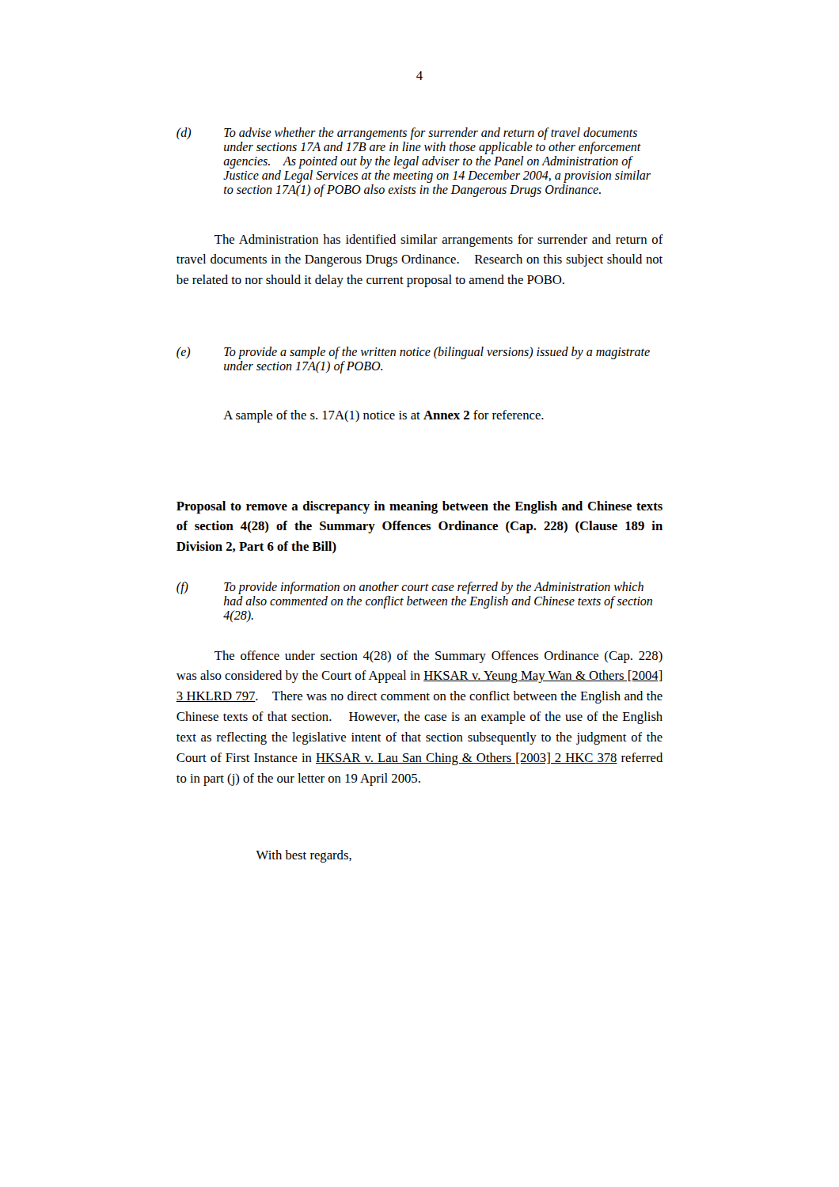4
(d)
To advise whether the arrangements for surrender and return of travel documents under sections 17A and 17B are in line with those applicable to other enforcement agencies. As pointed out by the legal adviser to the Panel on Administration of Justice and Legal Services at the meeting on 14 December 2004, a provision similar to section 17A(1) of POBO also exists in the Dangerous Drugs Ordinance.
The Administration has identified similar arrangements for surrender and return of travel documents in the Dangerous Drugs Ordinance. Research on this subject should not be related to nor should it delay the current proposal to amend the POBO.
(e)
To provide a sample of the written notice (bilingual versions) issued by a magistrate under section 17A(1) of POBO.
A sample of the s. 17A(1) notice is at Annex 2 for reference.
Proposal to remove a discrepancy in meaning between the English and Chinese texts of section 4(28) of the Summary Offences Ordinance (Cap. 228) (Clause 189 in Division 2, Part 6 of the Bill)
(f)
To provide information on another court case referred by the Administration which had also commented on the conflict between the English and Chinese texts of section 4(28).
The offence under section 4(28) of the Summary Offences Ordinance (Cap. 228) was also considered by the Court of Appeal in HKSAR v. Yeung May Wan & Others [2004] 3 HKLRD 797. There was no direct comment on the conflict between the English and the Chinese texts of that section. However, the case is an example of the use of the English text as reflecting the legislative intent of that section subsequently to the judgment of the Court of First Instance in HKSAR v. Lau San Ching & Others [2003] 2 HKC 378 referred to in part (j) of the our letter on 19 April 2005.
With best regards,